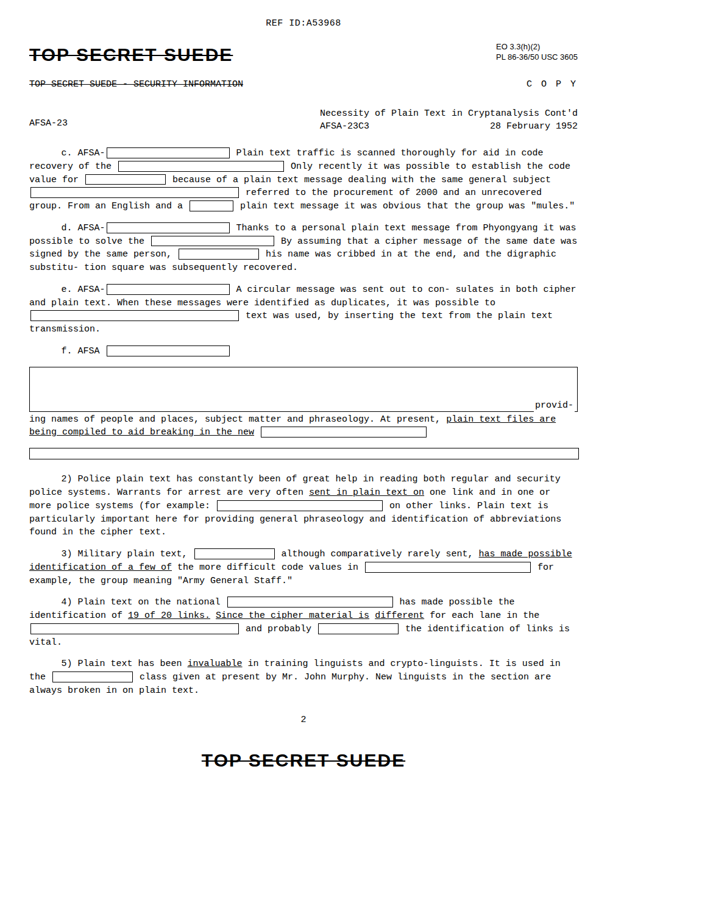REF ID:A53968
TOP SECRET SUEDE
EO 3.3(h)(2)
PL 86-36/50 USC 3605
TOP SECRET SUEDE - SECURITY INFORMATION C O P Y
AFSA-23
Necessity of Plain Text in Cryptanalysis Cont'd
AFSA-23C328 February 1952
c. AFSA- Plain text traffic is scanned thoroughly for aid in code recovery of the Only recently it was possible to establish the code value for because of a plain text message dealing with the same general subject referred to the procurement of 2000 and an unrecovered group. From an English and a plain text message it was obvious that the group was "mules."
d. AFSA- Thanks to a personal plain text message from Phyongyang it was possible to solve the By assuming that a cipher message of the same date was signed by the same person, his name was cribbed in at the end, and the digraphic substitu- tion square was subsequently recovered.
e. AFSA- A circular message was sent out to con- sulates in both cipher and plain text. When these messages were identified as duplicates, it was possible to text was used, by inserting the text from the plain text transmission.
f. AFSA
provid-
ing names of people and places, subject matter and phraseology. At present, plain text files are being compiled to aid breaking in the new
2) Police plain text has constantly been of great help in reading both regular and security police systems. Warrants for arrest are very often sent in plain text on one link and in one or more police systems (for example: on other links. Plain text is particularly important here for providing general phraseology and identification of abbreviations found in the cipher text.
3) Military plain text, although comparatively rarely sent, has made possible identification of a few of the more difficult code values in for example, the group meaning "Army General Staff."
4) Plain text on the national has made possible the identification of 19 of 20 links. Since the cipher material is different for each lane in the and probably the identification of links is vital.
5) Plain text has been invaluable in training linguists and crypto-linguists. It is used in the class given at present by Mr. John Murphy. New linguists in the section are always broken in on plain text.
2
TOP SECRET SUEDE